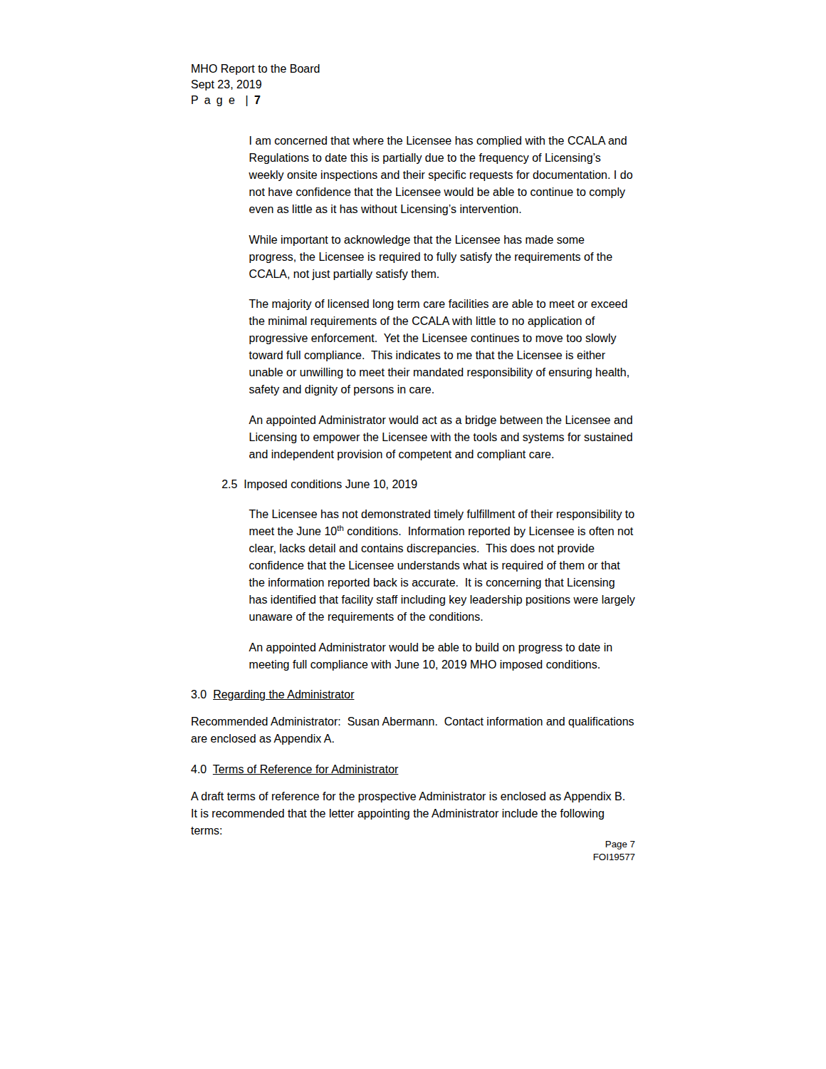MHO Report to the Board
Sept 23, 2019
P a g e | 7
I am concerned that where the Licensee has complied with the CCALA and Regulations to date this is partially due to the frequency of Licensing’s weekly onsite inspections and their specific requests for documentation. I do not have confidence that the Licensee would be able to continue to comply even as little as it has without Licensing’s intervention.
While important to acknowledge that the Licensee has made some progress, the Licensee is required to fully satisfy the requirements of the CCALA, not just partially satisfy them.
The majority of licensed long term care facilities are able to meet or exceed the minimal requirements of the CCALA with little to no application of progressive enforcement. Yet the Licensee continues to move too slowly toward full compliance. This indicates to me that the Licensee is either unable or unwilling to meet their mandated responsibility of ensuring health, safety and dignity of persons in care.
An appointed Administrator would act as a bridge between the Licensee and Licensing to empower the Licensee with the tools and systems for sustained and independent provision of competent and compliant care.
2.5 Imposed conditions June 10, 2019
The Licensee has not demonstrated timely fulfillment of their responsibility to meet the June 10th conditions. Information reported by Licensee is often not clear, lacks detail and contains discrepancies. This does not provide confidence that the Licensee understands what is required of them or that the information reported back is accurate. It is concerning that Licensing has identified that facility staff including key leadership positions were largely unaware of the requirements of the conditions.
An appointed Administrator would be able to build on progress to date in meeting full compliance with June 10, 2019 MHO imposed conditions.
3.0 Regarding the Administrator
Recommended Administrator: Susan Abermann. Contact information and qualifications are enclosed as Appendix A.
4.0 Terms of Reference for Administrator
A draft terms of reference for the prospective Administrator is enclosed as Appendix B. It is recommended that the letter appointing the Administrator include the following terms:
Page 7
FOI19577